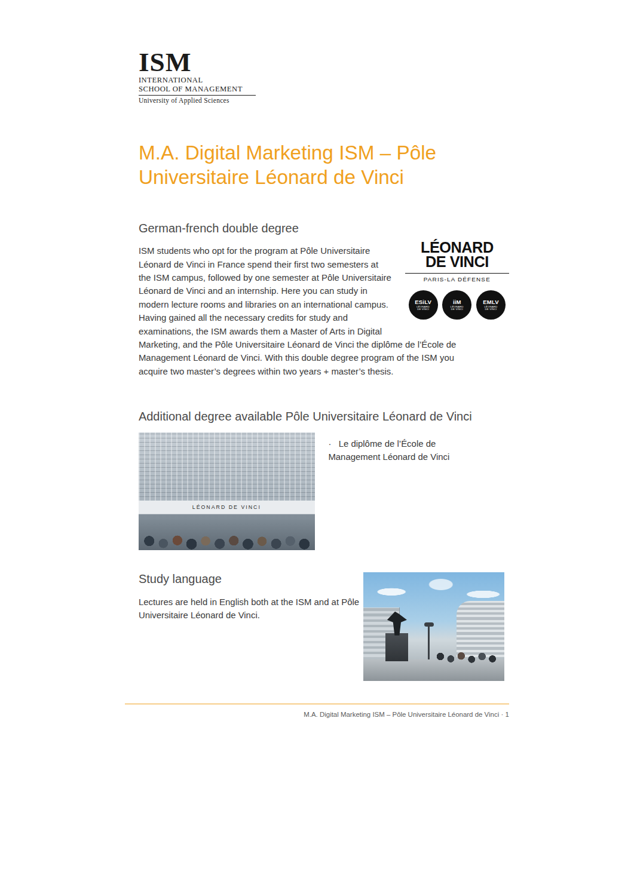ISM
INTERNATIONAL
SCHOOL OF MANAGEMENT
University of Applied Sciences
M.A. Digital Marketing ISM – Pôle Universitaire Léonard de Vinci
German-french double degree
LÉONARD
DE VINCI
PARIS-LA DÉFENSE
ESiLV LÉONARD
DE VINCI
iiM LÉONARD
DE VINCI
EMLV LÉONARD
DE VINCI
ISM students who opt for the program at Pôle Universitaire Léonard de Vinci in France spend their first two semesters at the ISM campus, followed by one semester at Pôle Universitaire Léonard de Vinci and an internship. Here you can study in modern lecture rooms and libraries on an international campus. Having gained all the necessary credits for study and examinations, the ISM awards them a Master of Arts in Digital Marketing, and the Pôle Universitaire Léonard de Vinci the diplôme de l’École de Management Léonard de Vinci. With this double degree program of the ISM you acquire two master’s degrees within two years + master’s thesis.
Additional degree available Pôle Universitaire Léonard de Vinci
· Le diplôme de l’École de Management Léonard de Vinci
Study language
Lectures are held in English both at the ISM and at Pôle Universitaire Léonard de Vinci.
M.A. Digital Marketing ISM – Pôle Universitaire Léonard de Vinci · 1